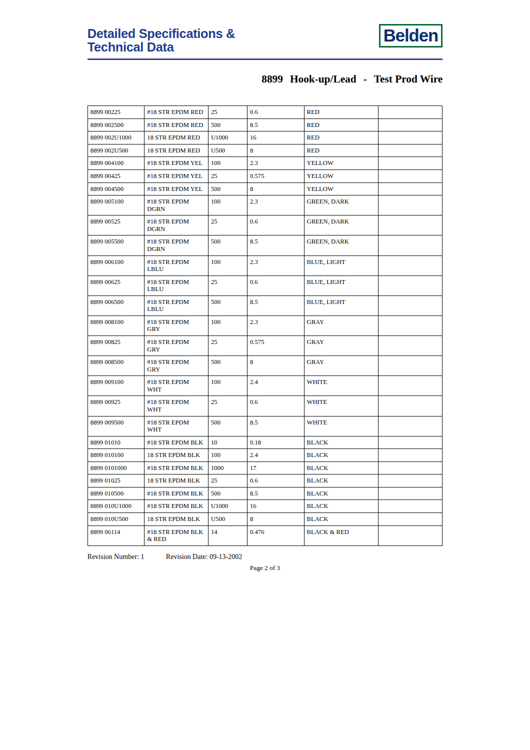Detailed Specifications &
Technical Data
Belden
8899 Hook-up/Lead - Test Prod Wire
| 8899 00225 | #18 STR EPDM RED | 25 | 0.6 | RED | |
| 8899 002500 | #18 STR EPDM RED | 500 | 8.5 | RED | |
| 8899 002U1000 | 18 STR EPDM RED | U1000 | 16 | RED | |
| 8899 002U500 | 18 STR EPDM RED | U500 | 8 | RED | |
| 8899 004100 | #18 STR EPDM YEL | 100 | 2.3 | YELLOW | |
| 8899 00425 | #18 STR EPDM YEL | 25 | 0.575 | YELLOW | |
| 8899 004500 | #18 STR EPDM YEL | 500 | 8 | YELLOW | |
| 8899 005100 | #18 STR EPDM DGRN | 100 | 2.3 | GREEN, DARK | |
| 8899 00525 | #18 STR EPDM DGRN | 25 | 0.6 | GREEN, DARK | |
| 8899 005500 | #18 STR EPDM DGRN | 500 | 8.5 | GREEN, DARK | |
| 8899 006100 | #18 STR EPDM LBLU | 100 | 2.3 | BLUE, LIGHT | |
| 8899 00625 | #18 STR EPDM LBLU | 25 | 0.6 | BLUE, LIGHT | |
| 8899 006500 | #18 STR EPDM LBLU | 500 | 8.5 | BLUE, LIGHT | |
| 8899 008100 | #18 STR EPDM GRY | 100 | 2.3 | GRAY | |
| 8899 00825 | #18 STR EPDM GRY | 25 | 0.575 | GRAY | |
| 8899 008500 | #18 STR EPDM GRY | 500 | 8 | GRAY | |
| 8899 009100 | #18 STR EPDM WHT | 100 | 2.4 | WHITE | |
| 8899 00925 | #18 STR EPDM WHT | 25 | 0.6 | WHITE | |
| 8899 009500 | #18 STR EPDM WHT | 500 | 8.5 | WHITE | |
| 8899 01010 | #18 STR EPDM BLK | 10 | 0.18 | BLACK | |
| 8899 010100 | 18 STR EPDM BLK | 100 | 2.4 | BLACK | |
| 8899 0101000 | #18 STR EPDM BLK | 1000 | 17 | BLACK | |
| 8899 01025 | 18 STR EPDM BLK | 25 | 0.6 | BLACK | |
| 8899 010500 | #18 STR EPDM BLK | 500 | 8.5 | BLACK | |
| 8899 010U1000 | #18 STR EPDM BLK | U1000 | 16 | BLACK | |
| 8899 010U500 | 18 STR EPDM BLK | U500 | 8 | BLACK | |
| 8899 06114 | #18 STR EPDM BLK & RED | 14 | 0.476 | BLACK & RED | |
Revision Number: 1 Revision Date: 09-13-2002
Page 2 of 3